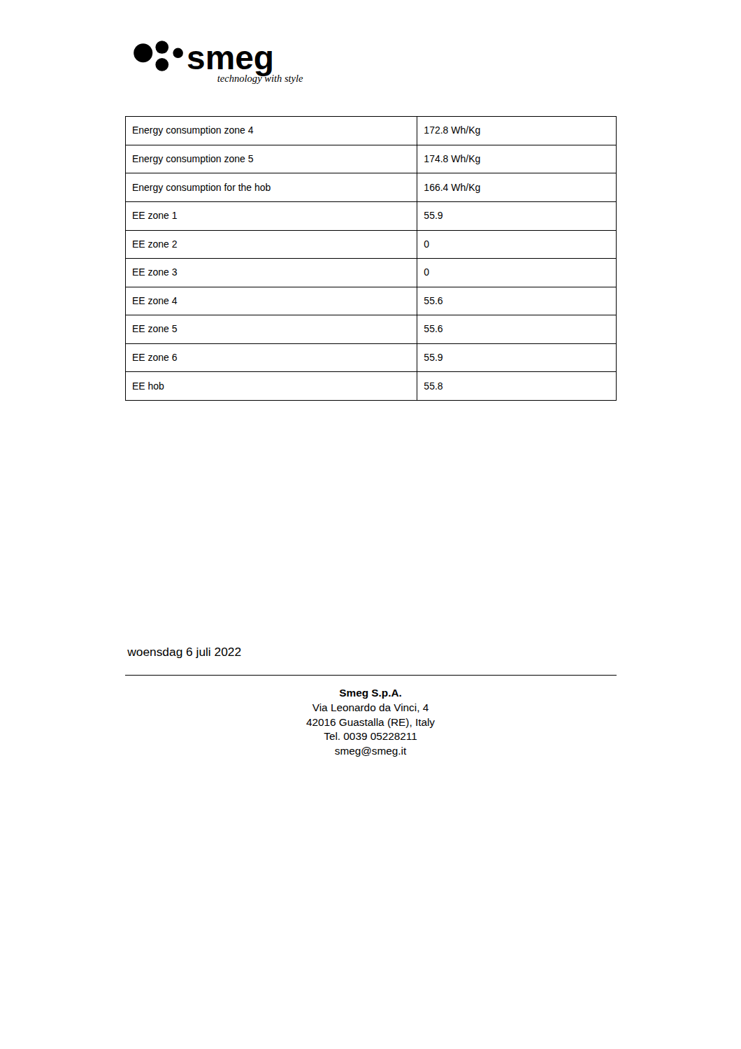| Energy consumption zone 4 | 172.8 Wh/Kg |
| Energy consumption zone 5 | 174.8 Wh/Kg |
| Energy consumption for the hob | 166.4 Wh/Kg |
| EE zone 1 | 55.9 |
| EE zone 2 | 0 |
| EE zone 3 | 0 |
| EE zone 4 | 55.6 |
| EE zone 5 | 55.6 |
| EE zone 6 | 55.9 |
| EE hob | 55.8 |
woensdag 6 juli 2022
Smeg S.p.A.
Via Leonardo da Vinci, 4
42016 Guastalla (RE), Italy
Tel. 0039 05228211
smeg@smeg.it